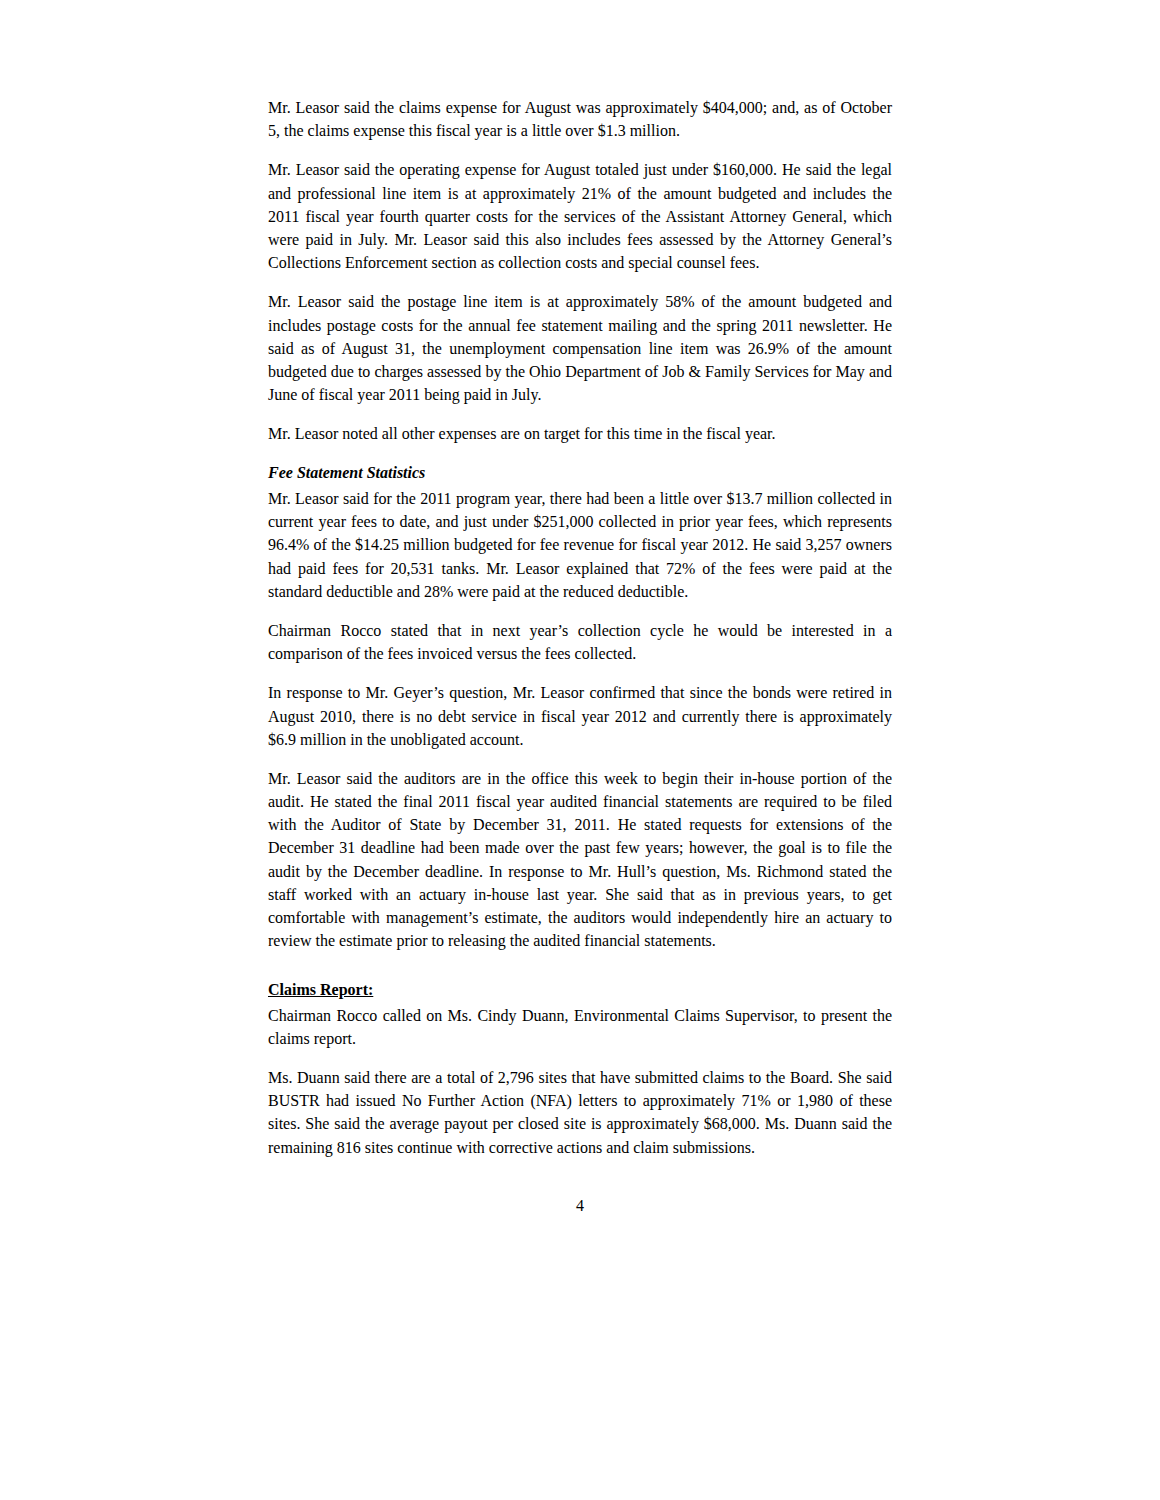Mr. Leasor said the claims expense for August was approximately $404,000; and, as of October 5, the claims expense this fiscal year is a little over $1.3 million.
Mr. Leasor said the operating expense for August totaled just under $160,000. He said the legal and professional line item is at approximately 21% of the amount budgeted and includes the 2011 fiscal year fourth quarter costs for the services of the Assistant Attorney General, which were paid in July. Mr. Leasor said this also includes fees assessed by the Attorney General’s Collections Enforcement section as collection costs and special counsel fees.
Mr. Leasor said the postage line item is at approximately 58% of the amount budgeted and includes postage costs for the annual fee statement mailing and the spring 2011 newsletter. He said as of August 31, the unemployment compensation line item was 26.9% of the amount budgeted due to charges assessed by the Ohio Department of Job & Family Services for May and June of fiscal year 2011 being paid in July.
Mr. Leasor noted all other expenses are on target for this time in the fiscal year.
Fee Statement Statistics
Mr. Leasor said for the 2011 program year, there had been a little over $13.7 million collected in current year fees to date, and just under $251,000 collected in prior year fees, which represents 96.4% of the $14.25 million budgeted for fee revenue for fiscal year 2012. He said 3,257 owners had paid fees for 20,531 tanks. Mr. Leasor explained that 72% of the fees were paid at the standard deductible and 28% were paid at the reduced deductible.
Chairman Rocco stated that in next year’s collection cycle he would be interested in a comparison of the fees invoiced versus the fees collected.
In response to Mr. Geyer’s question, Mr. Leasor confirmed that since the bonds were retired in August 2010, there is no debt service in fiscal year 2012 and currently there is approximately $6.9 million in the unobligated account.
Mr. Leasor said the auditors are in the office this week to begin their in-house portion of the audit. He stated the final 2011 fiscal year audited financial statements are required to be filed with the Auditor of State by December 31, 2011. He stated requests for extensions of the December 31 deadline had been made over the past few years; however, the goal is to file the audit by the December deadline. In response to Mr. Hull’s question, Ms. Richmond stated the staff worked with an actuary in-house last year. She said that as in previous years, to get comfortable with management’s estimate, the auditors would independently hire an actuary to review the estimate prior to releasing the audited financial statements.
Claims Report:
Chairman Rocco called on Ms. Cindy Duann, Environmental Claims Supervisor, to present the claims report.
Ms. Duann said there are a total of 2,796 sites that have submitted claims to the Board. She said BUSTR had issued No Further Action (NFA) letters to approximately 71% or 1,980 of these sites. She said the average payout per closed site is approximately $68,000. Ms. Duann said the remaining 816 sites continue with corrective actions and claim submissions.
4